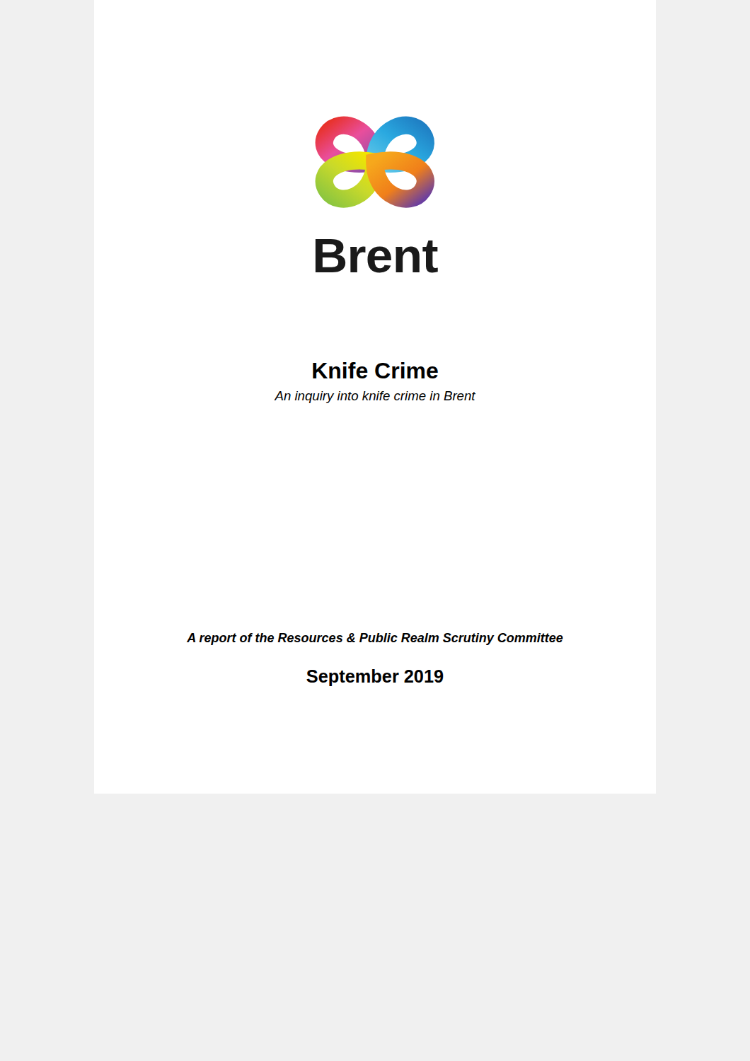Brent
Knife Crime
An inquiry into knife crime in Brent
A report of the Resources & Public Realm Scrutiny Committee
September 2019